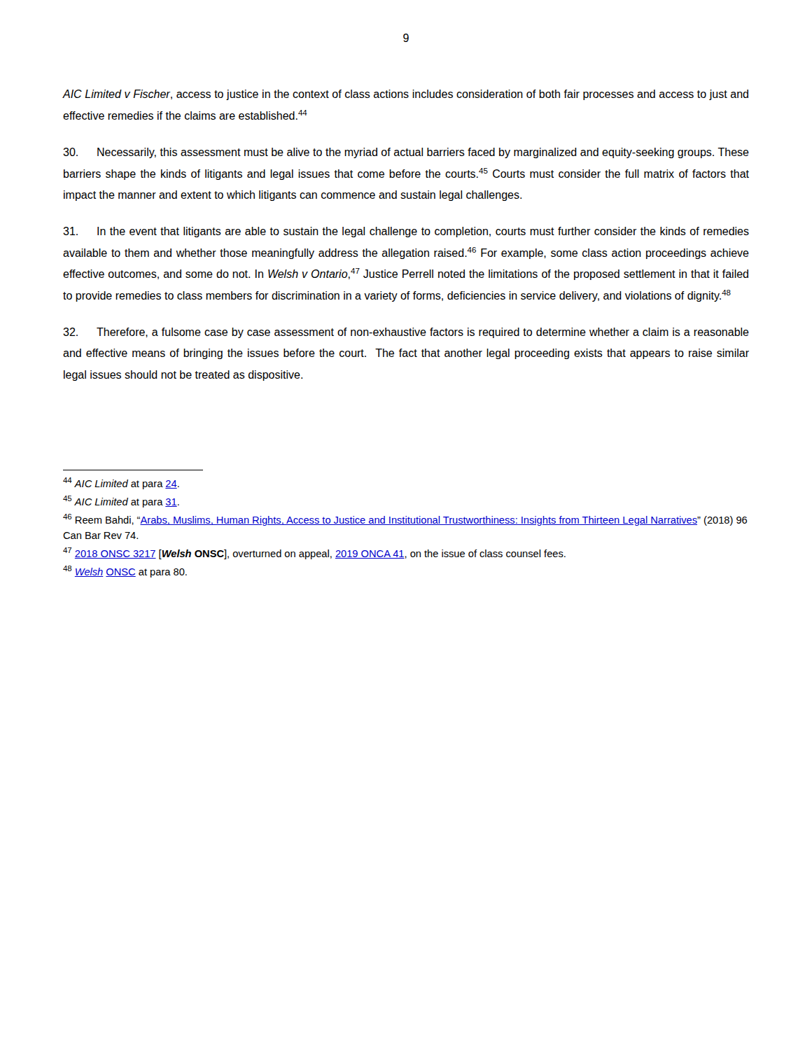9
AIC Limited v Fischer, access to justice in the context of class actions includes consideration of both fair processes and access to just and effective remedies if the claims are established.44
30. Necessarily, this assessment must be alive to the myriad of actual barriers faced by marginalized and equity-seeking groups. These barriers shape the kinds of litigants and legal issues that come before the courts.45 Courts must consider the full matrix of factors that impact the manner and extent to which litigants can commence and sustain legal challenges.
31. In the event that litigants are able to sustain the legal challenge to completion, courts must further consider the kinds of remedies available to them and whether those meaningfully address the allegation raised.46 For example, some class action proceedings achieve effective outcomes, and some do not. In Welsh v Ontario,47 Justice Perrell noted the limitations of the proposed settlement in that it failed to provide remedies to class members for discrimination in a variety of forms, deficiencies in service delivery, and violations of dignity.48
32. Therefore, a fulsome case by case assessment of non-exhaustive factors is required to determine whether a claim is a reasonable and effective means of bringing the issues before the court. The fact that another legal proceeding exists that appears to raise similar legal issues should not be treated as dispositive.
44 AIC Limited at para 24.
45 AIC Limited at para 31.
46 Reem Bahdi, “Arabs, Muslims, Human Rights, Access to Justice and Institutional Trustworthiness: Insights from Thirteen Legal Narratives” (2018) 96 Can Bar Rev 74.
47 2018 ONSC 3217 [Welsh ONSC], overturned on appeal, 2019 ONCA 41, on the issue of class counsel fees.
48 Welsh ONSC at para 80.